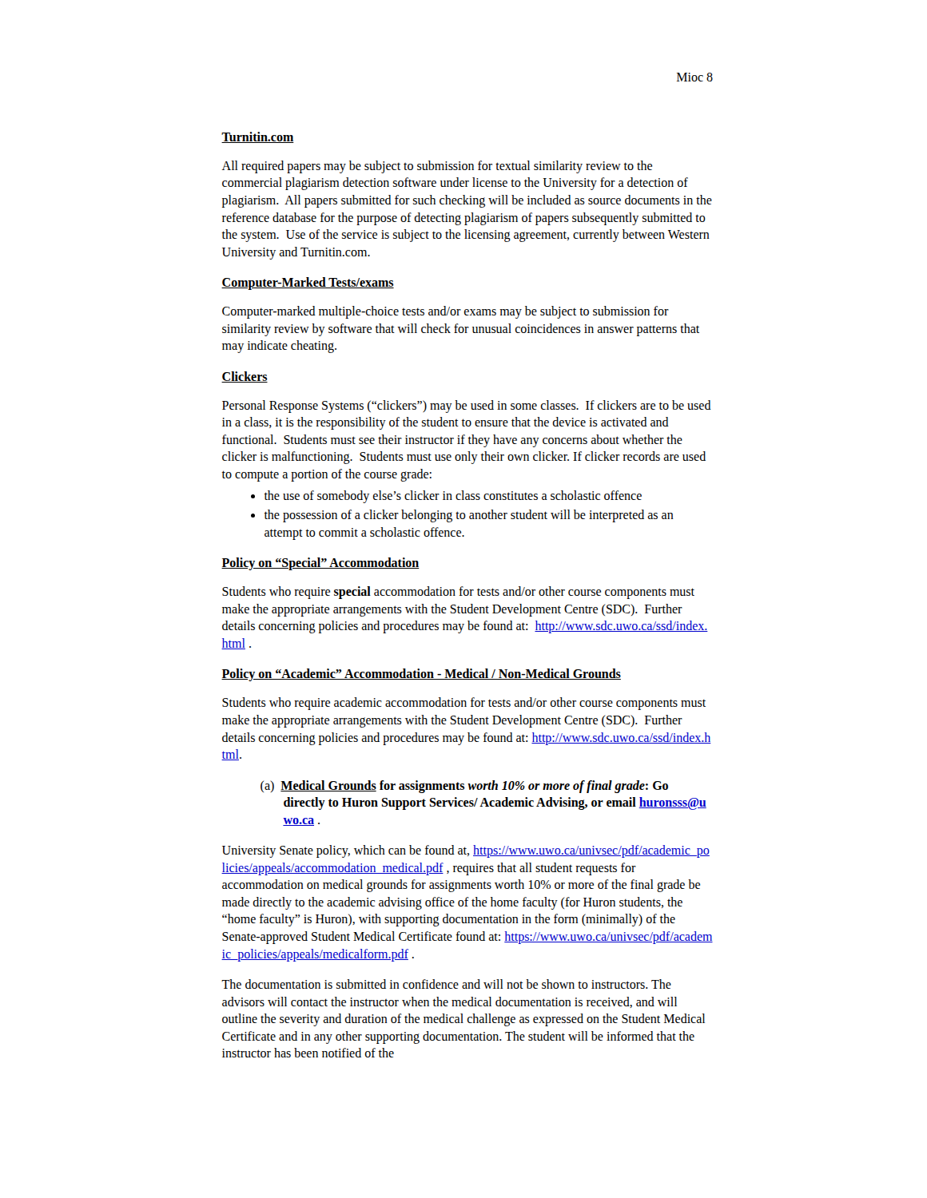Mioc 8
Turnitin.com
All required papers may be subject to submission for textual similarity review to the commercial plagiarism detection software under license to the University for a detection of plagiarism. All papers submitted for such checking will be included as source documents in the reference database for the purpose of detecting plagiarism of papers subsequently submitted to the system. Use of the service is subject to the licensing agreement, currently between Western University and Turnitin.com.
Computer-Marked Tests/exams
Computer-marked multiple-choice tests and/or exams may be subject to submission for similarity review by software that will check for unusual coincidences in answer patterns that may indicate cheating.
Clickers
Personal Response Systems (“clickers”) may be used in some classes. If clickers are to be used in a class, it is the responsibility of the student to ensure that the device is activated and functional. Students must see their instructor if they have any concerns about whether the clicker is malfunctioning. Students must use only their own clicker. If clicker records are used to compute a portion of the course grade:
the use of somebody else’s clicker in class constitutes a scholastic offence
the possession of a clicker belonging to another student will be interpreted as an attempt to commit a scholastic offence.
Policy on “Special” Accommodation
Students who require special accommodation for tests and/or other course components must make the appropriate arrangements with the Student Development Centre (SDC). Further details concerning policies and procedures may be found at: http://www.sdc.uwo.ca/ssd/index.html .
Policy on “Academic” Accommodation - Medical / Non-Medical Grounds
Students who require academic accommodation for tests and/or other course components must make the appropriate arrangements with the Student Development Centre (SDC). Further details concerning policies and procedures may be found at: http://www.sdc.uwo.ca/ssd/index.html.
(a) Medical Grounds for assignments worth 10% or more of final grade: Go directly to Huron Support Services/ Academic Advising, or email huronsss@uwo.ca .
University Senate policy, which can be found at, https://www.uwo.ca/univsec/pdf/academic_policies/appeals/accommodation_medical.pdf , requires that all student requests for accommodation on medical grounds for assignments worth 10% or more of the final grade be made directly to the academic advising office of the home faculty (for Huron students, the “home faculty” is Huron), with supporting documentation in the form (minimally) of the Senate-approved Student Medical Certificate found at: https://www.uwo.ca/univsec/pdf/academic_policies/appeals/medicalform.pdf .
The documentation is submitted in confidence and will not be shown to instructors. The advisors will contact the instructor when the medical documentation is received, and will outline the severity and duration of the medical challenge as expressed on the Student Medical Certificate and in any other supporting documentation. The student will be informed that the instructor has been notified of the